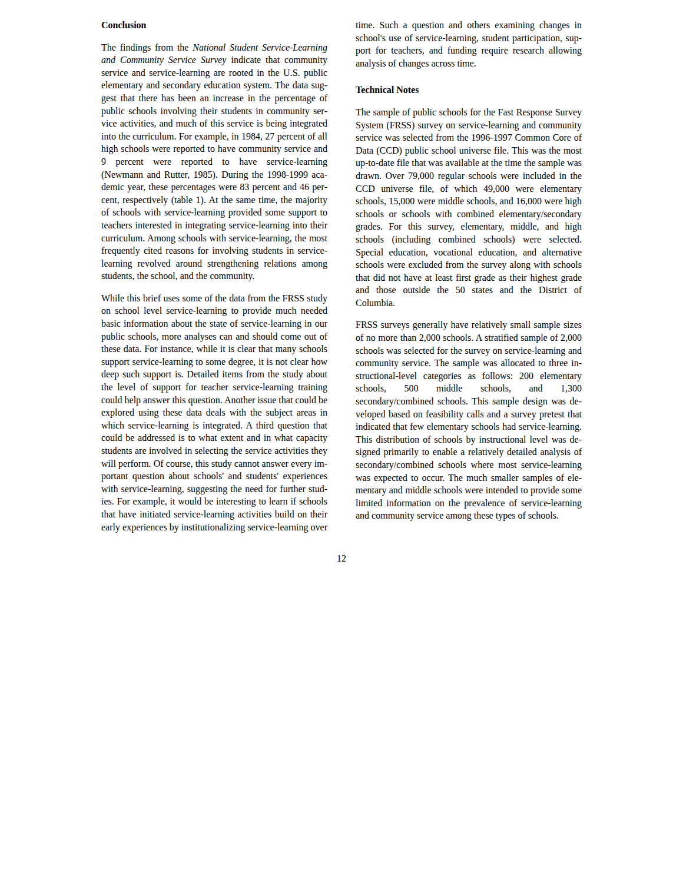Conclusion
The findings from the National Student Service-Learning and Community Service Survey indicate that community service and service-learning are rooted in the U.S. public elementary and secondary education system. The data suggest that there has been an increase in the percentage of public schools involving their students in community service activities, and much of this service is being integrated into the curriculum. For example, in 1984, 27 percent of all high schools were reported to have community service and 9 percent were reported to have service-learning (Newmann and Rutter, 1985). During the 1998-1999 academic year, these percentages were 83 percent and 46 percent, respectively (table 1). At the same time, the majority of schools with service-learning provided some support to teachers interested in integrating service-learning into their curriculum. Among schools with service-learning, the most frequently cited reasons for involving students in service-learning revolved around strengthening relations among students, the school, and the community.
While this brief uses some of the data from the FRSS study on school level service-learning to provide much needed basic information about the state of service-learning in our public schools, more analyses can and should come out of these data. For instance, while it is clear that many schools support service-learning to some degree, it is not clear how deep such support is. Detailed items from the study about the level of support for teacher service-learning training could help answer this question. Another issue that could be explored using these data deals with the subject areas in which service-learning is integrated. A third question that could be addressed is to what extent and in what capacity students are involved in selecting the service activities they will perform. Of course, this study cannot answer every important question about schools' and students' experiences with service-learning, suggesting the need for further studies. For example, it would be interesting to learn if schools that have initiated service-learning activities build on their early experiences by institutionalizing service-learning over time. Such a question and others examining changes in school's use of service-learning, student participation, support for teachers, and funding require research allowing analysis of changes across time.
Technical Notes
The sample of public schools for the Fast Response Survey System (FRSS) survey on service-learning and community service was selected from the 1996-1997 Common Core of Data (CCD) public school universe file. This was the most up-to-date file that was available at the time the sample was drawn. Over 79,000 regular schools were included in the CCD universe file, of which 49,000 were elementary schools, 15,000 were middle schools, and 16,000 were high schools or schools with combined elementary/secondary grades. For this survey, elementary, middle, and high schools (including combined schools) were selected. Special education, vocational education, and alternative schools were excluded from the survey along with schools that did not have at least first grade as their highest grade and those outside the 50 states and the District of Columbia.
FRSS surveys generally have relatively small sample sizes of no more than 2,000 schools. A stratified sample of 2,000 schools was selected for the survey on service-learning and community service. The sample was allocated to three instructional-level categories as follows: 200 elementary schools, 500 middle schools, and 1,300 secondary/combined schools. This sample design was developed based on feasibility calls and a survey pretest that indicated that few elementary schools had service-learning. This distribution of schools by instructional level was designed primarily to enable a relatively detailed analysis of secondary/combined schools where most service-learning was expected to occur. The much smaller samples of elementary and middle schools were intended to provide some limited information on the prevalence of service-learning and community service among these types of schools.
12